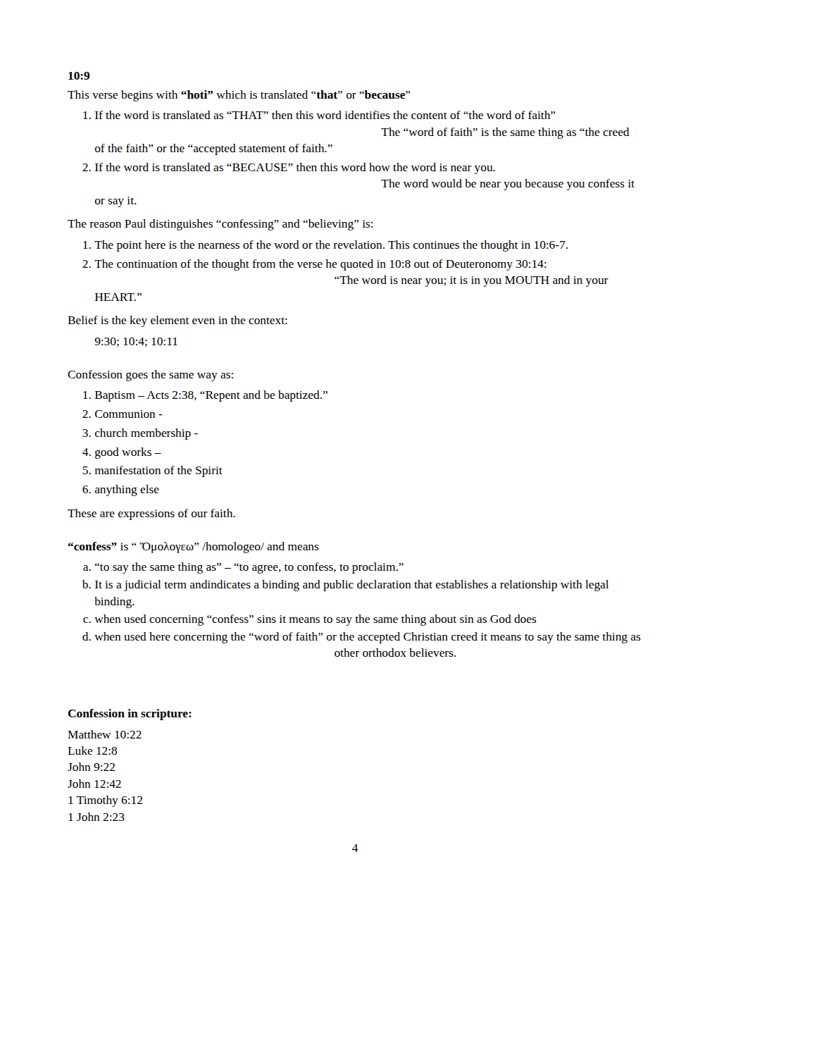10:9
This verse begins with “hoti” which is translated “that” or “because”
If the word is translated as “THAT” then this word identifies the content of “the word of faith” The “word of faith” is the same thing as “the creed of the faith” or the “accepted statement of faith.”
If the word is translated as “BECAUSE” then this word how the word is near you. The word would be near you because you confess it or say it.
The reason Paul distinguishes “confessing” and “believing” is:
The point here is the nearness of the word or the revelation. This continues the thought in 10:6-7.
The continuation of the thought from the verse he quoted in 10:8 out of Deuteronomy 30:14: “The word is near you; it is in you MOUTH and in your HEART.”
Belief is the key element even in the context:
9:30; 10:4; 10:11
Confession goes the same way as:
Baptism – Acts 2:38, “Repent and be baptized.”
Communion -
church membership -
good works –
manifestation of the Spirit
anything else
These are expressions of our faith.
“confess” is “ Ὅμολογεω” /homologeo/ and means
“to say the same thing as” – “to agree, to confess, to proclaim.”
It is a judicial term andindicates a binding and public declaration that establishes a relationship with legal binding.
when used concerning “confess” sins it means to say the same thing about sin as God does
when used here concerning the “word of faith” or the accepted Christian creed it means to say the same thing as other orthodox believers.
Confession in scripture:
Matthew 10:22
Luke 12:8
John 9:22
John 12:42
1 Timothy 6:12
1 John 2:23
4